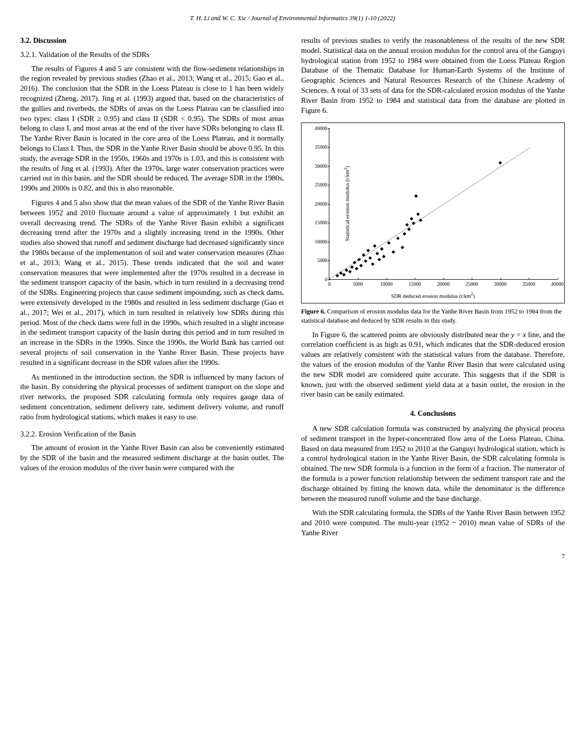T. H. Li and W. C. Xie / Journal of Environmental Informatics 39(1) 1-10 (2022)
3.2. Discussion
3.2.1. Validation of the Results of the SDRs
The results of Figures 4 and 5 are consistent with the flow-sediment relationships in the region revealed by previous studies (Zhao et al., 2013; Wang et al., 2015; Gao et al., 2016). The conclusion that the SDR in the Loess Plateau is close to 1 has been widely recognized (Zheng, 2017). Jing et al. (1993) argued that, based on the characteristics of the gullies and riverbeds, the SDRs of areas on the Loess Plateau can be classified into two types: class I (SDR ≥ 0.95) and class II (SDR < 0.95). The SDRs of most areas belong to class I, and most areas at the end of the river have SDRs belonging to class II. The Yanhe River Basin is located in the core area of the Loess Plateau, and it normally belongs to Class I. Thus, the SDR in the Yanhe River Basin should be above 0.95. In this study, the average SDR in the 1950s, 1960s and 1970s is 1.03, and this is consistent with the results of Jing et al. (1993). After the 1970s, large water conservation practices were carried out in this basin, and the SDR should be reduced. The average SDR in the 1980s, 1990s and 2000s is 0.82, and this is also reasonable.
Figures 4 and 5 also show that the mean values of the SDR of the Yanhe River Basin between 1952 and 2010 fluctuate around a value of approximately 1 but exhibit an overall decreasing trend. The SDRs of the Yanhe River Basin exhibit a significant decreasing trend after the 1970s and a slightly increasing trend in the 1990s. Other studies also showed that runoff and sediment discharge had decreased significantly since the 1980s because of the implementation of soil and water conservation measures (Zhao et al., 2013; Wang et al., 2015). These trends indicated that the soil and water conservation measures that were implemented after the 1970s resulted in a decrease in the sediment transport capacity of the basin, which in turn resulted in a decreasing trend of the SDRs. Engineering projects that cause sediment impounding, such as check dams, were extensively developed in the 1980s and resulted in less sediment discharge (Gao et al., 2017; Wei et al., 2017), which in turn resulted in relatively low SDRs during this period. Most of the check dams were full in the 1990s, which resulted in a slight increase in the sediment transport capacity of the basin during this period and in turn resulted in an increase in the SDRs in the 1990s. Since the 1990s, the World Bank has carried out several projects of soil conservation in the Yanhe River Basin. These projects have resulted in a significant decrease in the SDR values after the 1990s.
As mentioned in the introduction section, the SDR is influenced by many factors of the basin. By considering the physical processes of sediment transport on the slope and river networks, the proposed SDR calculating formula only requires gauge data of sediment concentration, sediment delivery rate, sediment delivery volume, and runoff ratio from hydrological stations, which makes it easy to use.
3.2.2. Erosion Verification of the Basin
The amount of erosion in the Yanhe River Basin can also be conveniently estimated by the SDR of the basin and the measured sediment discharge at the basin outlet. The values of the erosion modulus of the river basin were compared with the
results of previous studies to verify the reasonableness of the results of the new SDR model. Statistical data on the annual erosion modulus for the control area of the Ganguyi hydrological station from 1952 to 1984 were obtained from the Loess Plateau Region Database of the Thematic Database for Human-Earth Systems of the Institute of Geographic Sciences and Natural Resources Research of the Chinese Academy of Sciences. A total of 33 sets of data for the SDR-calculated erosion modulus of the Yanhe River Basin from 1952 to 1984 and statistical data from the database are plotted in Figure 6.
Statistical erosion modulus (t/km2)
40000
35000
30000
25000
20000
15000
10000
5000
0
0
5000
10000
15000
20000
25000
30000
35000
40000
SDR deduced erosion modulus (t/km2)
Figure 6. Comparison of erosion modulus data for the Yanhe River Basin from 1952 to 1984 from the statistical database and deduced by SDR results in this study.
In Figure 6, the scattered points are obviously distributed near the y = x line, and the correlation coefficient is as high as 0.91, which indicates that the SDR-deduced erosion values are relatively consistent with the statistical values from the database. Therefore, the values of the erosion modulus of the Yanhe River Basin that were calculated using the new SDR model are considered quite accurate. This suggests that if the SDR is known, just with the observed sediment yield data at a basin outlet, the erosion in the river basin can be easily estimated.
4. Conclusions
A new SDR calculation formula was constructed by analyzing the physical process of sediment transport in the hyper-concentrated flow area of the Loess Plateau, China. Based on data measured from 1952 to 2010 at the Ganguyi hydrological station, which is a control hydrological station in the Yanhe River Basin, the SDR calculating formula is obtained. The new SDR formula is a function in the form of a fraction. The numerator of the formula is a power function relationship between the sediment transport rate and the discharge obtained by fitting the known data, while the denominator is the difference between the measured runoff volume and the base discharge.
With the SDR calculating formula, the SDRs of the Yanhe River Basin between 1952 and 2010 were computed. The multi-year (1952 ~ 2010) mean value of SDRs of the Yanhe River
7